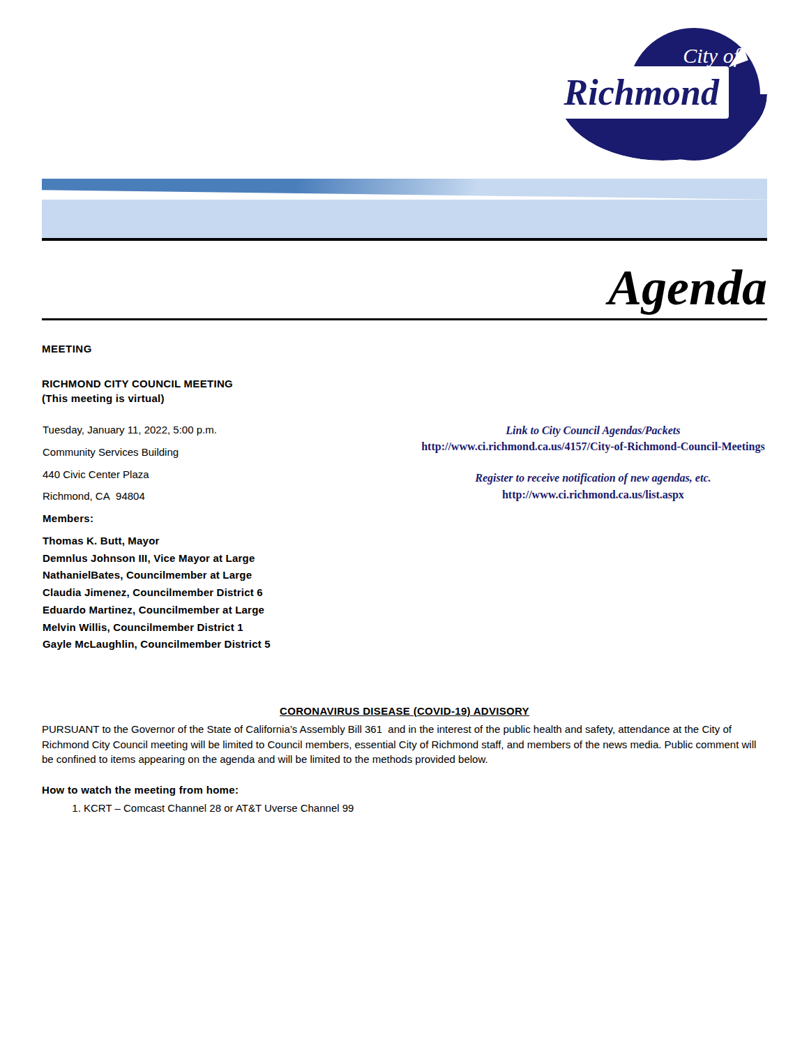City of Richmond
Agenda
MEETING
RICHMOND CITY COUNCIL MEETING
(This meeting is virtual)
| Tuesday, January 11, 2022, 5:00 p.m. Community Services Building 440 Civic Center Plaza Richmond, CA 94804 Members: Thomas K. Butt, Mayor Demnlus Johnson III, Vice Mayor at Large NathanielBates, Councilmember at Large Claudia Jimenez, Councilmember District 6 Eduardo Martinez, Councilmember at Large Melvin Willis, Councilmember District 1 Gayle McLaughlin, Councilmember District 5 | Link to City Council Agendas/Packets http://www.ci.richmond.ca.us/4157/City-of-Richmond-Council-Meetings Register to receive notification of new agendas, etc. http://www.ci.richmond.ca.us/list.aspx |
CORONAVIRUS DISEASE (COVID-19) ADVISORY
PURSUANT to the Governor of the State of California’s Assembly Bill 361 and in the interest of the public health and safety, attendance at the City of Richmond City Council meeting will be limited to Council members, essential City of Richmond staff, and members of the news media. Public comment will be confined to items appearing on the agenda and will be limited to the methods provided below.
How to watch the meeting from home:
KCRT – Comcast Channel 28 or AT&T Uverse Channel 99